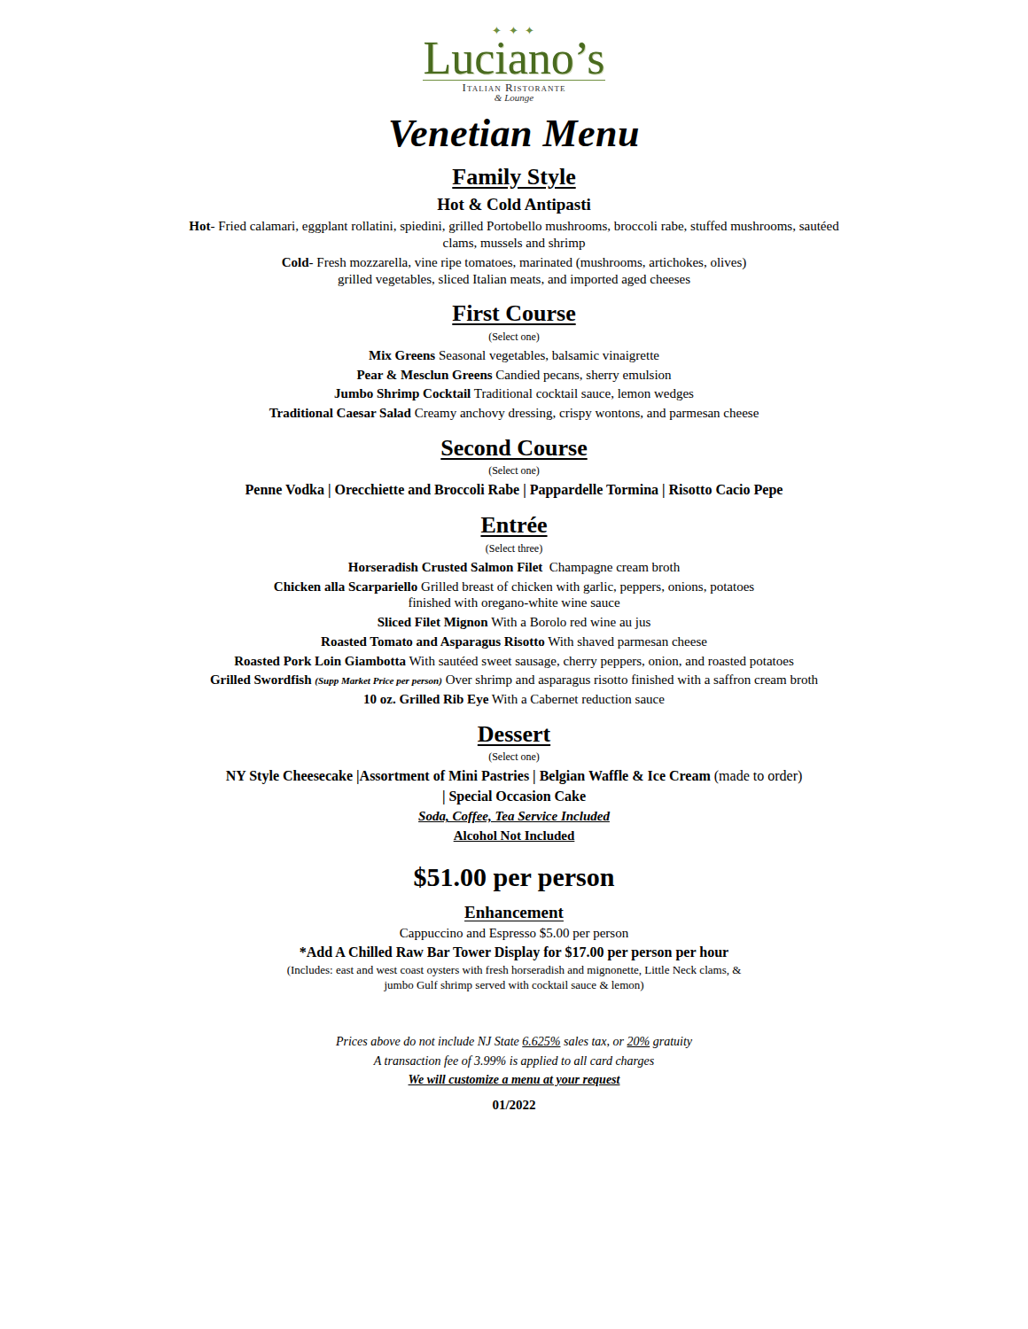✦ ✦ ✦
Luciano’s
Italian Ristorante
& Lounge
Venetian Menu
Family Style
Hot & Cold Antipasti
Hot- Fried calamari, eggplant rollatini, spiedini, grilled Portobello mushrooms, broccoli rabe, stuffed mushrooms, sautéed clams, mussels and shrimp
Cold- Fresh mozzarella, vine ripe tomatoes, marinated (mushrooms, artichokes, olives)
grilled vegetables, sliced Italian meats, and imported aged cheeses
First Course
(Select one)
Mix Greens Seasonal vegetables, balsamic vinaigrette
Pear & Mesclun Greens Candied pecans, sherry emulsion
Jumbo Shrimp Cocktail Traditional cocktail sauce, lemon wedges
Traditional Caesar Salad Creamy anchovy dressing, crispy wontons, and parmesan cheese
Second Course
(Select one)
Penne Vodka | Orecchiette and Broccoli Rabe | Pappardelle Tormina | Risotto Cacio Pepe
Entrée
(Select three)
Horseradish Crusted Salmon Filet Champagne cream broth
Chicken alla Scarpariello Grilled breast of chicken with garlic, peppers, onions, potatoes
finished with oregano-white wine sauce
Sliced Filet Mignon With a Borolo red wine au jus
Roasted Tomato and Asparagus Risotto With shaved parmesan cheese
Roasted Pork Loin Giambotta With sautéed sweet sausage, cherry peppers, onion, and roasted potatoes
Grilled Swordfish (Supp Market Price per person) Over shrimp and asparagus risotto finished with a saffron cream broth
10 oz. Grilled Rib Eye With a Cabernet reduction sauce
Dessert
(Select one)
NY Style Cheesecake |Assortment of Mini Pastries | Belgian Waffle & Ice Cream (made to order)
| Special Occasion Cake
Soda, Coffee, Tea Service Included
Alcohol Not Included
$51.00 per person
Enhancement
Cappuccino and Espresso $5.00 per person
*Add A Chilled Raw Bar Tower Display for $17.00 per person per hour
(Includes: east and west coast oysters with fresh horseradish and mignonette, Little Neck clams, &
jumbo Gulf shrimp served with cocktail sauce & lemon)
Prices above do not include NJ State 6.625% sales tax, or 20% gratuity
A transaction fee of 3.99% is applied to all card charges
We will customize a menu at your request
01/2022